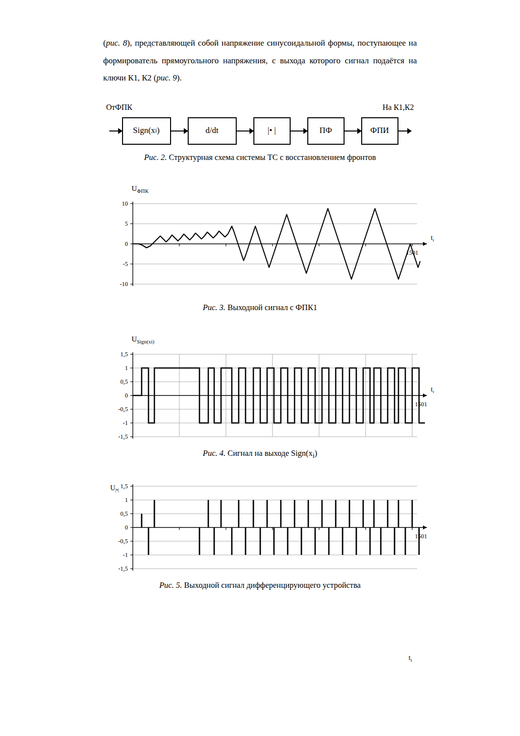(рис. 8), представляющей собой напряжение синусоидальной формы, поступающее на формирователь прямоугольного напряжения, с выхода которого сигнал подаётся на ключи К1, К2 (рис. 9).
ОтФПК На К1,К2
Sign(xi)
d/dt
|• |
ПФ
ФПИ
Рис. 2. Структурная схема системы ТС с восстановлением фронтов
UФПК
10 5 0 -5 -10 1501 ti
Рис. 3. Выходной сигнал с ФПК1
USign(xi)
1,5 1 0,5 0 -0,5 -1 -1,5 1501 ti
Рис. 4. Сигнал на выходе Sign(xi)
U|•| 1,5 1 0,5 0 -0,5 -1 -1,5 1501
Рис. 5. Выходной сигнал дифференцирующего устройства
ti